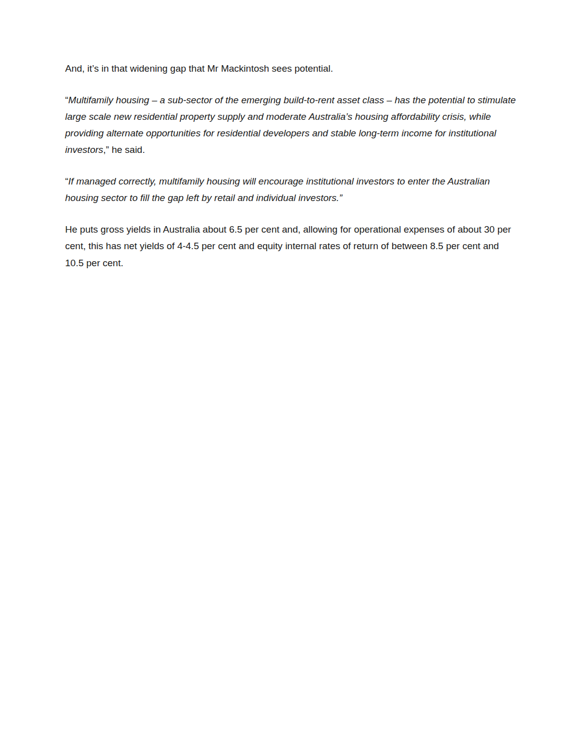And, it’s in that widening gap that Mr Mackintosh sees potential.
“Multifamily housing – a sub-sector of the emerging build-to-rent asset class – has the potential to stimulate large scale new residential property supply and moderate Australia’s housing affordability crisis, while providing alternate opportunities for residential developers and stable long-term income for institutional investors,” he said.
“If managed correctly, multifamily housing will encourage institutional investors to enter the Australian housing sector to fill the gap left by retail and individual investors.”
He puts gross yields in Australia about 6.5 per cent and, allowing for operational expenses of about 30 per cent, this has net yields of 4-4.5 per cent and equity internal rates of return of between 8.5 per cent and 10.5 per cent.